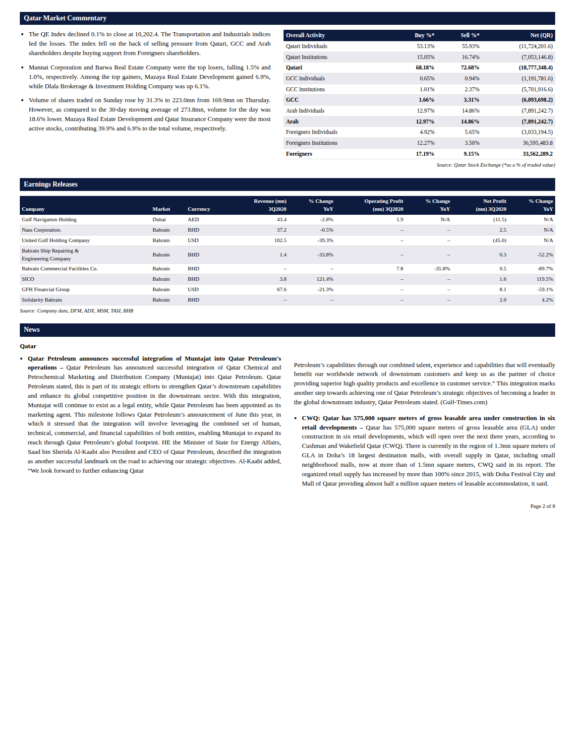Qatar Market Commentary
The QE Index declined 0.1% to close at 10,202.4. The Transportation and Industrials indices led the losses. The index fell on the back of selling pressure from Qatari, GCC and Arab shareholders despite buying support from Foreigners shareholders.
Mannai Corporation and Barwa Real Estate Company were the top losers, falling 1.5% and 1.0%, respectively. Among the top gainers, Mazaya Real Estate Development gained 6.9%, while Dlala Brokerage & Investment Holding Company was up 6.1%.
Volume of shares traded on Sunday rose by 31.3% to 223.0mn from 169.9mn on Thursday. However, as compared to the 30-day moving average of 273.8mn, volume for the day was 18.6% lower. Mazaya Real Estate Development and Qatar Insurance Company were the most active stocks, contributing 39.9% and 6.9% to the total volume, respectively.
| Overall Activity | Buy %* | Sell %* | Net (QR) |
| --- | --- | --- | --- |
| Qatari Individuals | 53.13% | 55.93% | (11,724,201.6) |
| Qatari Institutions | 15.05% | 16.74% | (7,053,146.8) |
| Qatari | 68.18% | 72.68% | (18,777,348.4) |
| GCC Individuals | 0.65% | 0.94% | (1,191,781.6) |
| GCC Institutions | 1.01% | 2.37% | (5,701,916.6) |
| GCC | 1.66% | 3.31% | (6,893,698.2) |
| Arab Individuals | 12.97% | 14.86% | (7,891,242.7) |
| Arab | 12.97% | 14.86% | (7,891,242.7) |
| Foreigners Individuals | 4.92% | 5.65% | (3,033,194.5) |
| Foreigners Institutions | 12.27% | 3.50% | 36,595,483.8 |
| Foreigners | 17.19% | 9.15% | 33,562,289.2 |
Source: Qatar Stock Exchange (*as a % of traded value)
Earnings Releases
| Company | Market | Currency | Revenue (mn) 3Q2020 | % Change YoY | Operating Profit (mn) 3Q2020 | % Change YoY | Net Profit (mn) 3Q2020 | % Change YoY |
| --- | --- | --- | --- | --- | --- | --- | --- | --- |
| Gulf Navigation Holding | Dubai | AED | 43.4 | -2.8% | 1.9 | N/A | (11.5) | N/A |
| Nass Corporation. | Bahrain | BHD | 37.2 | -0.5% | – | – | 2.5 | N/A |
| United Gulf Holding Company | Bahrain | USD | 102.5 | -39.3% | – | – | (45.6) | N/A |
| Bahrain Ship Repairing & Engineering Company | Bahrain | BHD | 1.4 | -33.8% | – | – | 0.3 | -52.2% |
| Bahrain Commercial Facilities Co. | Bahrain | BHD | – | – | 7.8 | -35.8% | 0.5 | -89.7% |
| SICO | Bahrain | BHD | 3.8 | 121.4% | – | – | 1.6 | 119.5% |
| GFH Financial Group | Bahrain | USD | 67.6 | -21.3% | – | – | 8.1 | -59.1% |
| Solidarity Bahrain | Bahrain | BHD | – | – | – | – | 2.0 | 4.2% |
Source: Company data, DFM, ADX, MSM, TASI, BHB
News
Qatar
Qatar Petroleum announces successful integration of Muntajat into Qatar Petroleum’s operations – Qatar Petroleum has announced successful integration of Qatar Chemical and Petrochemical Marketing and Distribution Company (Muntajat) into Qatar Petroleum. Qatar Petroleum stated, this is part of its strategic efforts to strengthen Qatar’s downstream capabilities and enhance its global competitive position in the downstream sector. With this integration, Muntajat will continue to exist as a legal entity, while Qatar Petroleum has been appointed as its marketing agent. This milestone follows Qatar Petroleum’s announcement of June this year, in which it stressed that the integration will involve leveraging the combined set of human, technical, commercial, and financial capabilities of both entities, enabling Muntajat to expand its reach through Qatar Petroleum’s global footprint. HE the Minister of State for Energy Affairs, Saad bin Sherida Al-Kaabi also President and CEO of Qatar Petroleum, described the integration as another successful landmark on the road to achieving our strategic objectives. Al-Kaabi added, “We look forward to further enhancing Qatar
Petroleum’s capabilities through our combined talent, experience and capabilities that will eventually benefit our worldwide network of downstream customers and keep us as the partner of choice providing superior high quality products and excellence in customer service.” This integration marks another step towards achieving one of Qatar Petroleum’s strategic objectives of becoming a leader in the global downstream industry, Qatar Petroleum stated. (Gulf-Times.com)
CWQ: Qatar has 575,000 square meters of gross leasable area under construction in six retail developments – Qatar has 575,000 square meters of gross leasable area (GLA) under construction in six retail developments, which will open over the next three years, according to Cushman and Wakefield Qatar (CWQ). There is currently in the region of 1.3mn square meters of GLA in Doha’s 18 largest destination malls, with overall supply in Qatar, including small neighborhood malls, now at more than of 1.5mn square meters, CWQ said in its report. The organized retail supply has increased by more than 100% since 2015, with Doha Festival City and Mall of Qatar providing almost half a million square meters of leasable accommodation, it said.
Page 2 of 8